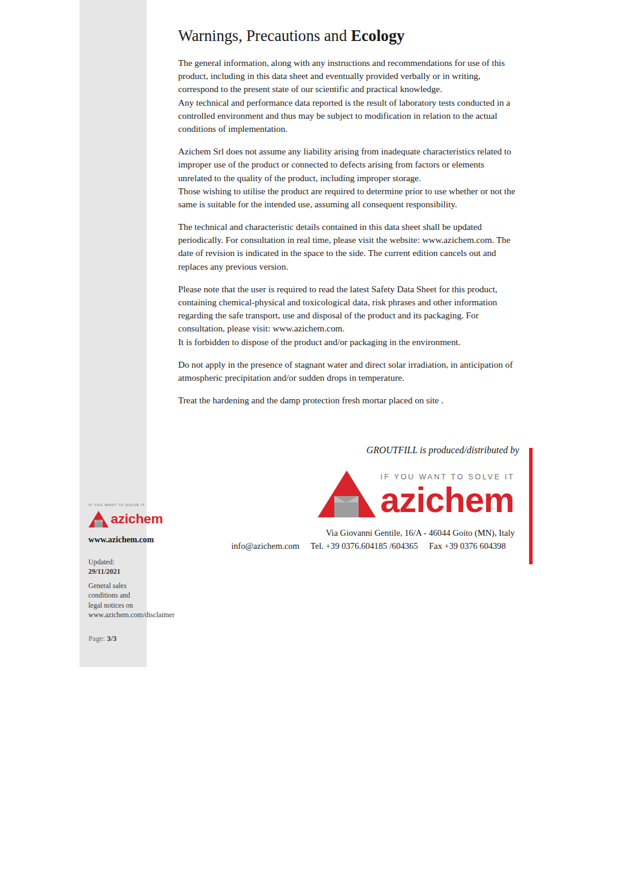IF YOU WANT TO SOLVE IT
azichem
www.azichem.com
Updated: 29/11/2021
General sales conditions and legal notices on www.azichem.com/disclaimer
Page: 3/3
Warnings, Precautions and Ecology
The general information, along with any instructions and recommendations for use of this product, including in this data sheet and eventually provided verbally or in writing, correspond to the present state of our scientific and practical knowledge.
Any technical and performance data reported is the result of laboratory tests conducted in a controlled environment and thus may be subject to modification in relation to the actual conditions of implementation.
Azichem Srl does not assume any liability arising from inadequate characteristics related to improper use of the product or connected to defects arising from factors or elements unrelated to the quality of the product, including improper storage.
Those wishing to utilise the product are required to determine prior to use whether or not the same is suitable for the intended use, assuming all consequent responsibility.
The technical and characteristic details contained in this data sheet shall be updated periodically. For consultation in real time, please visit the website: www.azichem.com. The date of revision is indicated in the space to the side. The current edition cancels out and replaces any previous version.
Please note that the user is required to read the latest Safety Data Sheet for this product, containing chemical-physical and toxicological data, risk phrases and other information regarding the safe transport, use and disposal of the product and its packaging. For consultation, please visit: www.azichem.com.
It is forbidden to dispose of the product and/or packaging in the environment.
Do not apply in the presence of stagnant water and direct solar irradiation, in anticipation of atmospheric precipitation and/or sudden drops in temperature.
Treat the hardening and the damp protection fresh mortar placed on site .
GROUTFILL is produced/distributed by
IF YOU WANT TO SOLVE IT
azichem
Via Giovanni Gentile, 16/A - 46044 Goito (MN), Italy
info@azichem.com Tel. +39 0376.604185 /604365 Fax +39 0376 604398